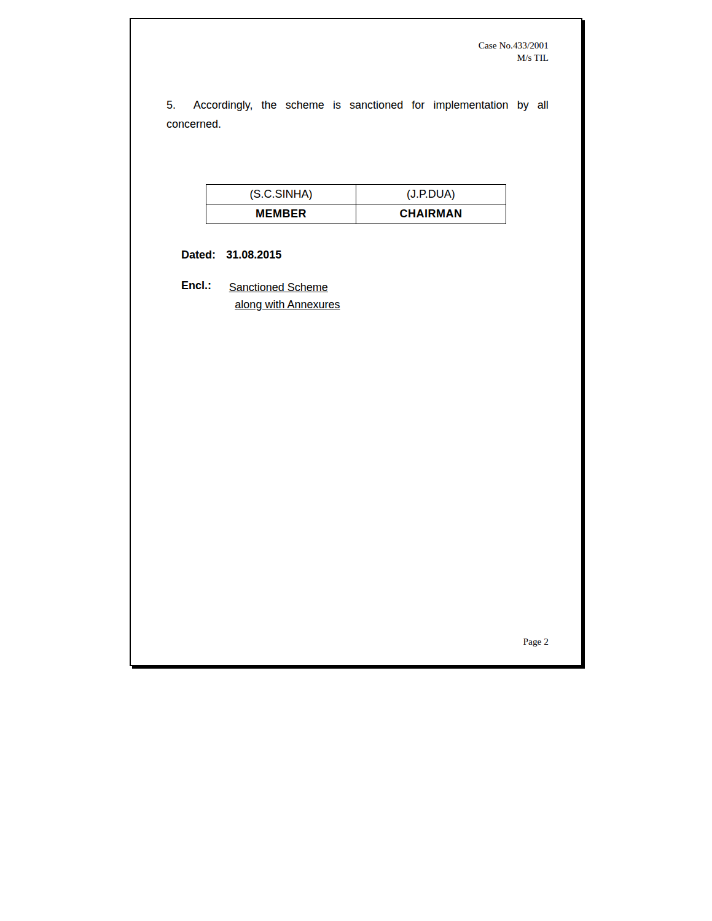Case No.433/2001
M/s TIL
5. Accordingly, the scheme is sanctioned for implementation by all concerned.
| (S.C.SINHA) | (J.P.DUA) |
| MEMBER | CHAIRMAN |
Dated: 31.08.2015
Encl.: Sanctioned Scheme along with Annexures
Page 2